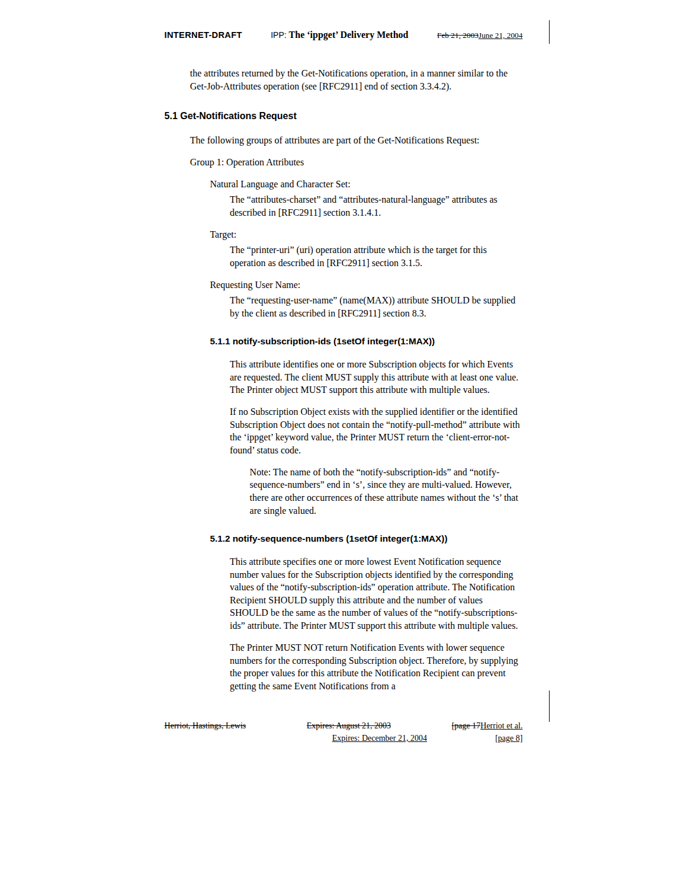INTERNET-DRAFT
IPP: The ‘ippget’ Delivery Method
Feb 21, 2003June 21, 2004
the attributes returned by the Get-Notifications operation, in a manner similar to the Get-Job-Attributes operation (see [RFC2911] end of section 3.3.4.2).
5.1 Get-Notifications Request
The following groups of attributes are part of the Get-Notifications Request:
Group 1: Operation Attributes
Natural Language and Character Set:
The “attributes-charset” and “attributes-natural-language” attributes as described in [RFC2911] section 3.1.4.1.
Target:
The “printer-uri” (uri) operation attribute which is the target for this operation as described in [RFC2911] section 3.1.5.
Requesting User Name:
The “requesting-user-name” (name(MAX)) attribute SHOULD be supplied by the client as described in [RFC2911] section 8.3.
5.1.1 notify-subscription-ids (1setOf integer(1:MAX))
This attribute identifies one or more Subscription objects for which Events are requested. The client MUST supply this attribute with at least one value. The Printer object MUST support this attribute with multiple values.
If no Subscription Object exists with the supplied identifier or the identified Subscription Object does not contain the “notify-pull-method” attribute with the ‘ippget’ keyword value, the Printer MUST return the ‘client-error-not-found’ status code.
Note: The name of both the “notify-subscription-ids” and “notify-sequence-numbers” end in ‘s’, since they are multi-valued. However, there are other occurrences of these attribute names without the ‘s’ that are single valued.
5.1.2 notify-sequence-numbers (1setOf integer(1:MAX))
This attribute specifies one or more lowest Event Notification sequence number values for the Subscription objects identified by the corresponding values of the “notify-subscription-ids” operation attribute. The Notification Recipient SHOULD supply this attribute and the number of values SHOULD be the same as the number of values of the “notify-subscriptions-ids” attribute. The Printer MUST support this attribute with multiple values.
The Printer MUST NOT return Notification Events with lower sequence numbers for the corresponding Subscription object. Therefore, by supplying the proper values for this attribute the Notification Recipient can prevent getting the same Event Notifications from a
Herriot, Hastings, Lewis
Expires: August 21, 2003
[page 17Herriot et al.
Expires: December 21, 2004
[page 8]